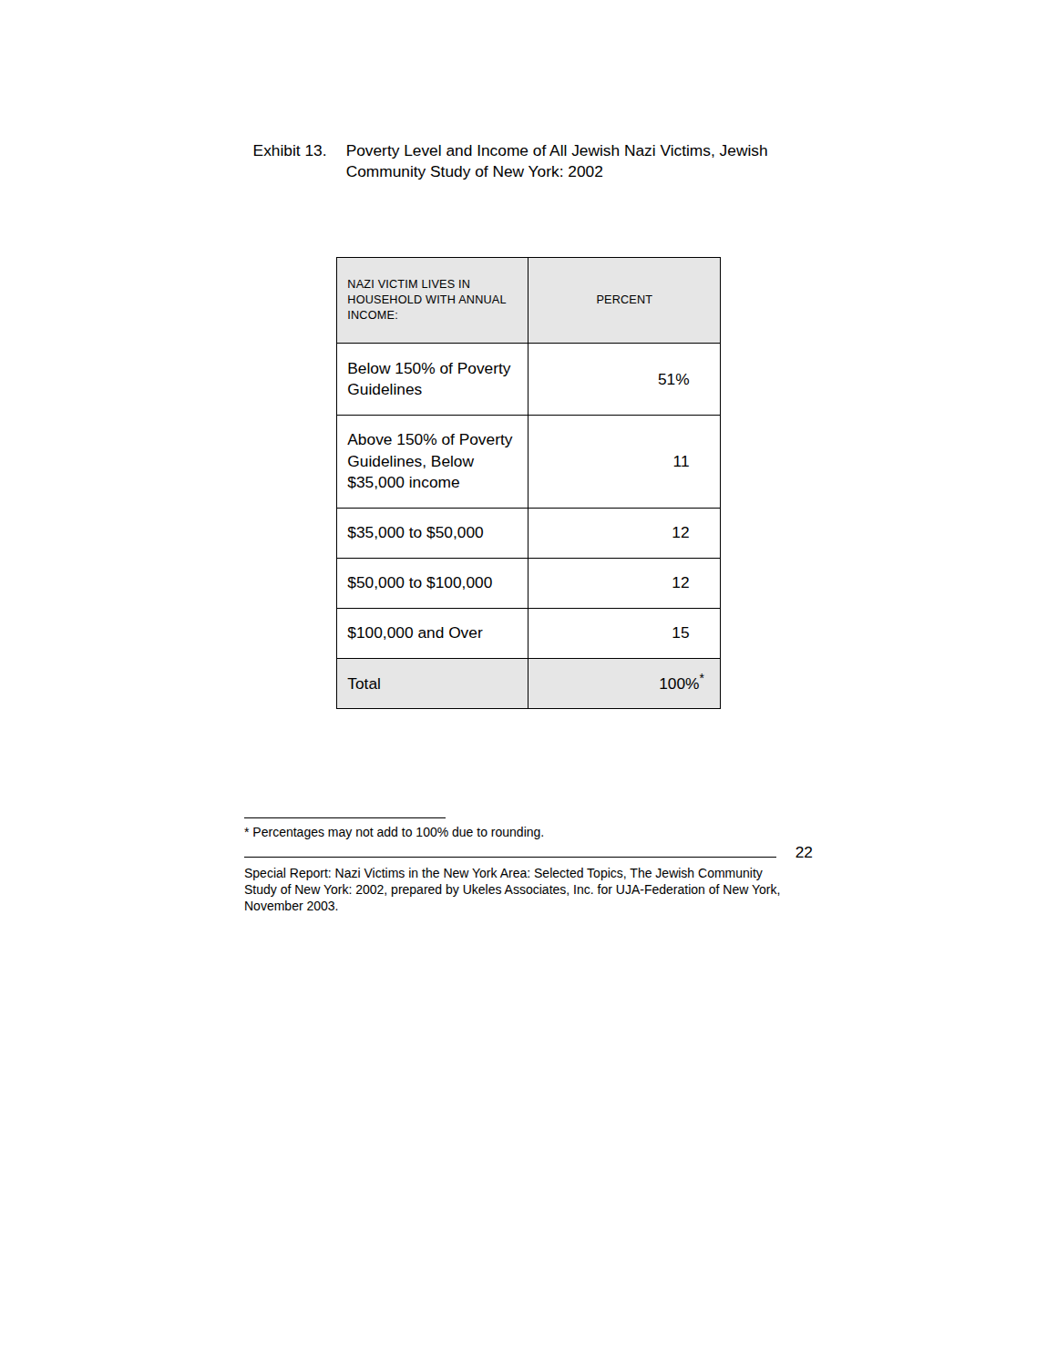Exhibit 13.
Poverty Level and Income of All Jewish Nazi Victims, Jewish Community Study of New York: 2002
| NAZI VICTIM LIVES IN HOUSEHOLD WITH ANNUAL INCOME: | PERCENT |
| --- | --- |
| Below 150% of Poverty Guidelines | 51% |
| Above 150% of Poverty Guidelines, Below $35,000 income | 11 |
| $35,000 to $50,000 | 12 |
| $50,000 to $100,000 | 12 |
| $100,000 and Over | 15 |
| Total | 100% * |
* Percentages may not add to 100% due to rounding.
22
Special Report: Nazi Victims in the New York Area: Selected Topics, The Jewish Community Study of New York: 2002, prepared by Ukeles Associates, Inc. for UJA-Federation of New York, November 2003.